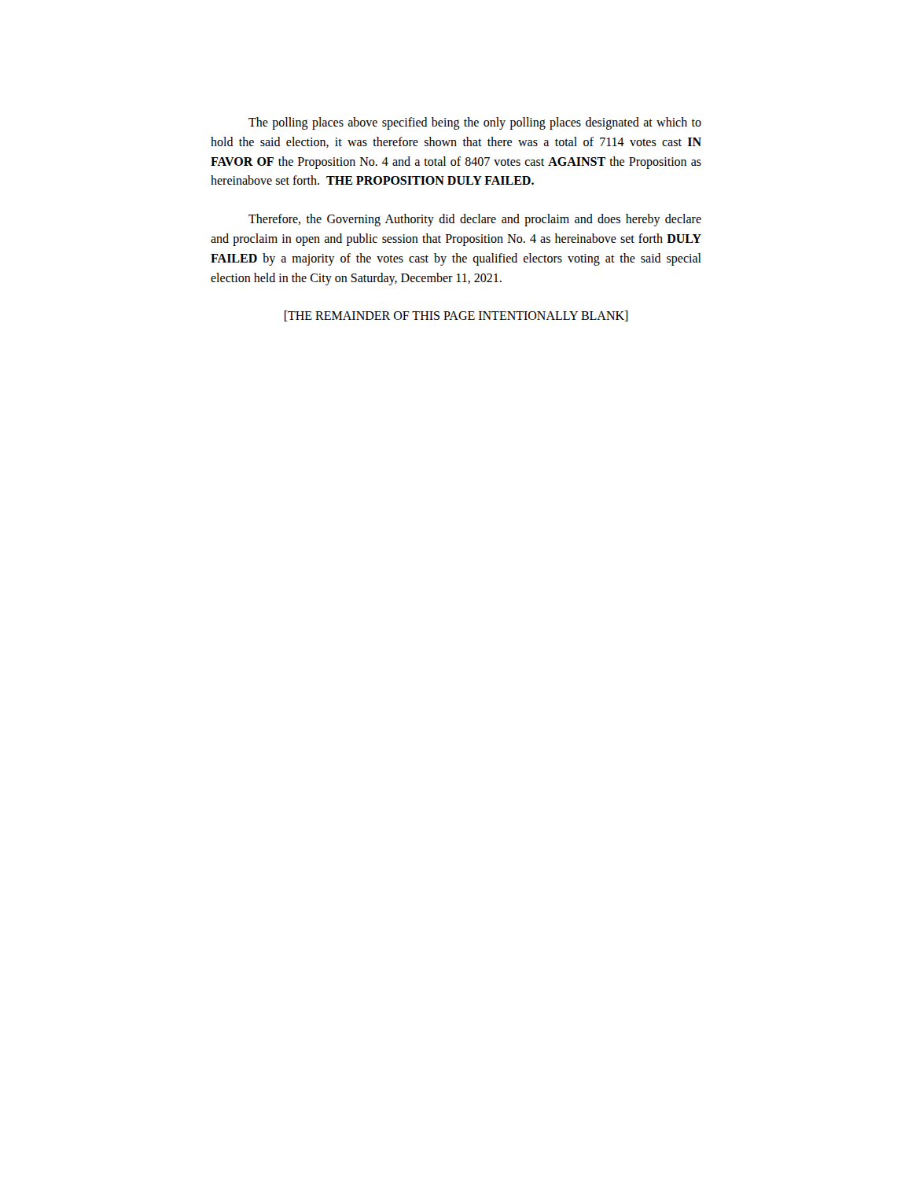The polling places above specified being the only polling places designated at which to hold the said election, it was therefore shown that there was a total of 7114 votes cast IN FAVOR OF the Proposition No. 4 and a total of 8407 votes cast AGAINST the Proposition as hereinabove set forth. THE PROPOSITION DULY FAILED.
Therefore, the Governing Authority did declare and proclaim and does hereby declare and proclaim in open and public session that Proposition No. 4 as hereinabove set forth DULY FAILED by a majority of the votes cast by the qualified electors voting at the said special election held in the City on Saturday, December 11, 2021.
[THE REMAINDER OF THIS PAGE INTENTIONALLY BLANK]